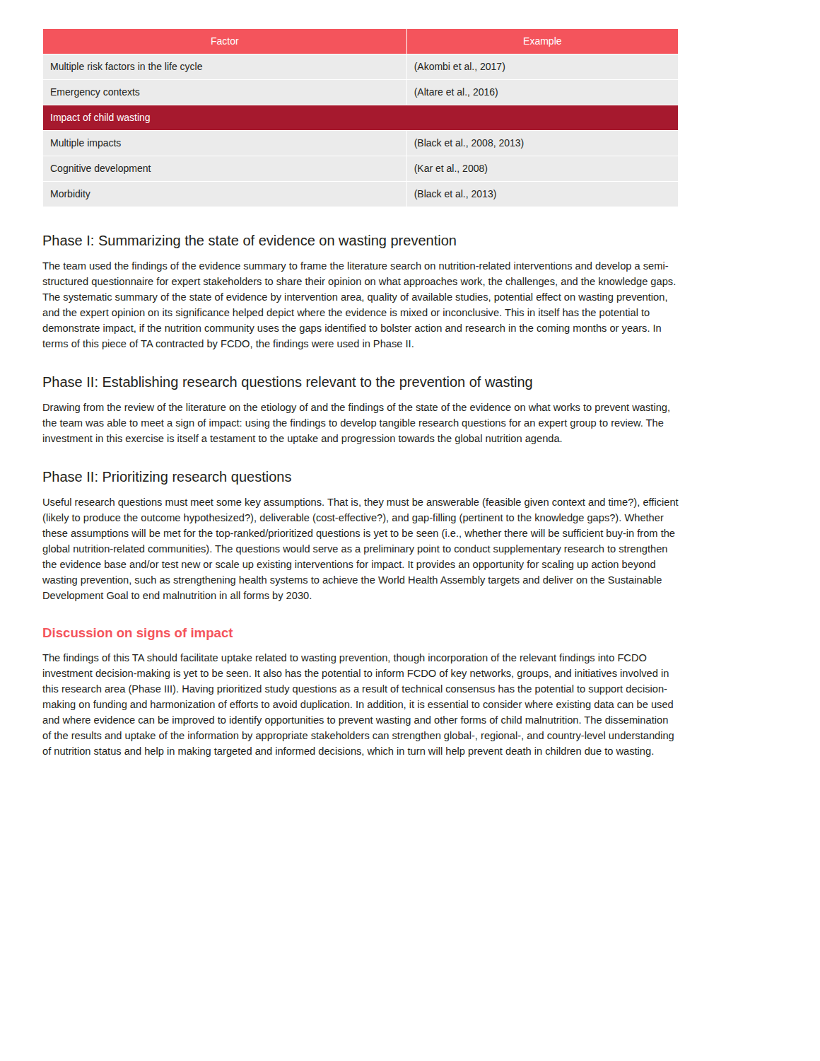| Factor | Example |
| --- | --- |
| Multiple risk factors in the life cycle | (Akombi et al., 2017) |
| Emergency contexts | (Altare et al., 2016) |
| Impact of child wasting |
| Multiple impacts | (Black et al., 2008, 2013) |
| Cognitive development | (Kar et al., 2008) |
| Morbidity | (Black et al., 2013) |
Phase I: Summarizing the state of evidence on wasting prevention
The team used the findings of the evidence summary to frame the literature search on nutrition-related interventions and develop a semi-structured questionnaire for expert stakeholders to share their opinion on what approaches work, the challenges, and the knowledge gaps. The systematic summary of the state of evidence by intervention area, quality of available studies, potential effect on wasting prevention, and the expert opinion on its significance helped depict where the evidence is mixed or inconclusive. This in itself has the potential to demonstrate impact, if the nutrition community uses the gaps identified to bolster action and research in the coming months or years. In terms of this piece of TA contracted by FCDO, the findings were used in Phase II.
Phase II: Establishing research questions relevant to the prevention of wasting
Drawing from the review of the literature on the etiology of and the findings of the state of the evidence on what works to prevent wasting, the team was able to meet a sign of impact: using the findings to develop tangible research questions for an expert group to review. The investment in this exercise is itself a testament to the uptake and progression towards the global nutrition agenda.
Phase II: Prioritizing research questions
Useful research questions must meet some key assumptions. That is, they must be answerable (feasible given context and time?), efficient (likely to produce the outcome hypothesized?), deliverable (cost-effective?), and gap-filling (pertinent to the knowledge gaps?). Whether these assumptions will be met for the top-ranked/prioritized questions is yet to be seen (i.e., whether there will be sufficient buy-in from the global nutrition-related communities). The questions would serve as a preliminary point to conduct supplementary research to strengthen the evidence base and/or test new or scale up existing interventions for impact. It provides an opportunity for scaling up action beyond wasting prevention, such as strengthening health systems to achieve the World Health Assembly targets and deliver on the Sustainable Development Goal to end malnutrition in all forms by 2030.
Discussion on signs of impact
The findings of this TA should facilitate uptake related to wasting prevention, though incorporation of the relevant findings into FCDO investment decision-making is yet to be seen. It also has the potential to inform FCDO of key networks, groups, and initiatives involved in this research area (Phase III). Having prioritized study questions as a result of technical consensus has the potential to support decision-making on funding and harmonization of efforts to avoid duplication. In addition, it is essential to consider where existing data can be used and where evidence can be improved to identify opportunities to prevent wasting and other forms of child malnutrition. The dissemination of the results and uptake of the information by appropriate stakeholders can strengthen global-, regional-, and country-level understanding of nutrition status and help in making targeted and informed decisions, which in turn will help prevent death in children due to wasting.